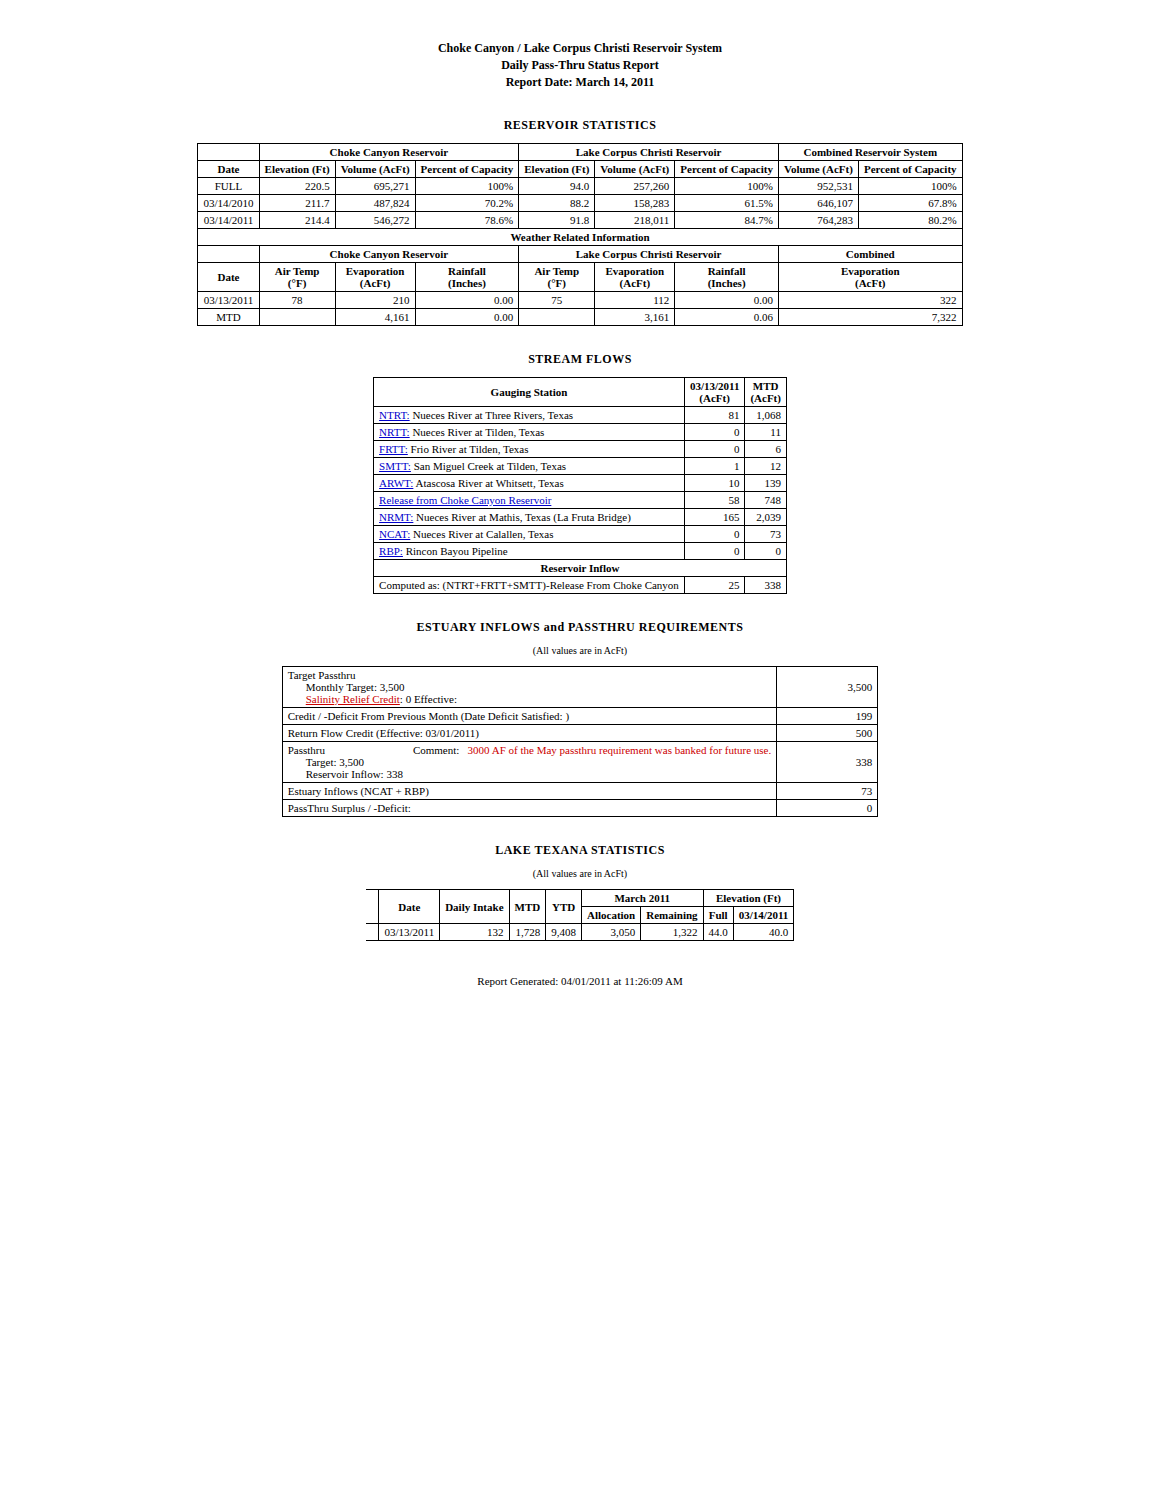Choke Canyon / Lake Corpus Christi Reservoir System
Daily Pass-Thru Status Report
Report Date: March 14, 2011
RESERVOIR STATISTICS
| | Choke Canyon Reservoir | Lake Corpus Christi Reservoir | Combined Reservoir System |
| --- | --- | --- | --- |
| Date | Elevation (Ft) | Volume (AcFt) | Percent of Capacity | Elevation (Ft) | Volume (AcFt) | Percent of Capacity | Volume (AcFt) | Percent of Capacity |
| FULL | 220.5 | 695,271 | 100% | 94.0 | 257,260 | 100% | 952,531 | 100% |
| 03/14/2010 | 211.7 | 487,824 | 70.2% | 88.2 | 158,283 | 61.5% | 646,107 | 67.8% |
| 03/14/2011 | 214.4 | 546,272 | 78.6% | 91.8 | 218,011 | 84.7% | 764,283 | 80.2% |
| Weather Related Information |
| | Choke Canyon Reservoir | Lake Corpus Christi Reservoir | Combined |
| Date | Air Temp (°F) | Evaporation (AcFt) | Rainfall (Inches) | Air Temp (°F) | Evaporation (AcFt) | Rainfall (Inches) | Evaporation (AcFt) |
| 03/13/2011 | 78 | 210 | 0.00 | 75 | 112 | 0.00 | 322 |
| MTD | | 4,161 | 0.00 | | 3,161 | 0.06 | 7,322 |
STREAM FLOWS
| Gauging Station | 03/13/2011 (AcFt) | MTD (AcFt) |
| --- | --- | --- |
| NTRT: Nueces River at Three Rivers, Texas | 81 | 1,068 |
| NRTT: Nueces River at Tilden, Texas | 0 | 11 |
| FRTT: Frio River at Tilden, Texas | 0 | 6 |
| SMTT: San Miguel Creek at Tilden, Texas | 1 | 12 |
| ARWT: Atascosa River at Whitsett, Texas | 10 | 139 |
| Release from Choke Canyon Reservoir | 58 | 748 |
| NRMT: Nueces River at Mathis, Texas (La Fruta Bridge) | 165 | 2,039 |
| NCAT: Nueces River at Calallen, Texas | 0 | 73 |
| RBP: Rincon Bayou Pipeline | 0 | 0 |
| Reservoir Inflow |
| Computed as: (NTRT+FRTT+SMTT)-Release From Choke Canyon | 25 | 338 |
ESTUARY INFLOWS and PASSTHRU REQUIREMENTS
(All values are in AcFt)
| Target Passthru Monthly Target: 3,500 Salinity Relief Credit : 0 Effective: | 3,500 |
| Credit / -Deficit From Previous Month (Date Deficit Satisfied: ) | 199 |
| Return Flow Credit (Effective: 03/01/2011) | 500 |
| / Passthru Target: 3,500 Reservoir Inflow: 338 / Comment: 3000 AF of the May passthru requirement was banked for future use. / | 338 |
| Estuary Inflows (NCAT + RBP) | 73 |
| PassThru Surplus / -Deficit: | 0 |
LAKE TEXANA STATISTICS
(All values are in AcFt)
| | Date | Daily Intake | MTD | YTD | March 2011 | Elevation (Ft) |
| --- | --- | --- | --- | --- | --- | --- |
| Allocation | Remaining | Full | 03/14/2011 |
| | 03/13/2011 | 132 | 1,728 | 9,408 | 3,050 | 1,322 | 44.0 | 40.0 |
Report Generated: 04/01/2011 at 11:26:09 AM